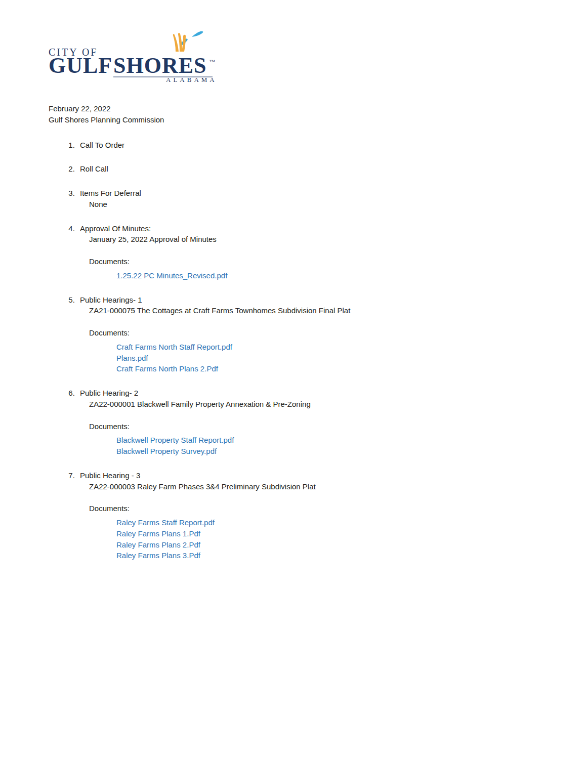CITY OF GULF SHORES ™ ALABAMA
February 22, 2022
Gulf Shores Planning Commission
Call To Order
Roll Call
Items For Deferral
None
Approval Of Minutes:
January 25, 2022 Approval of Minutes
Documents:
1.25.22 PC Minutes_Revised.pdf
Public Hearings- 1
ZA21-000075 The Cottages at Craft Farms Townhomes Subdivision Final Plat
Documents:
Craft Farms North Staff Report.pdf
Plans.pdf
Craft Farms North Plans 2.Pdf
Public Hearing- 2
ZA22-000001 Blackwell Family Property Annexation & Pre-Zoning
Documents:
Blackwell Property Staff Report.pdf
Blackwell Property Survey.pdf
Public Hearing - 3
ZA22-000003 Raley Farm Phases 3&4 Preliminary Subdivision Plat
Documents:
Raley Farms Staff Report.pdf
Raley Farms Plans 1.Pdf
Raley Farms Plans 2.Pdf
Raley Farms Plans 3.Pdf